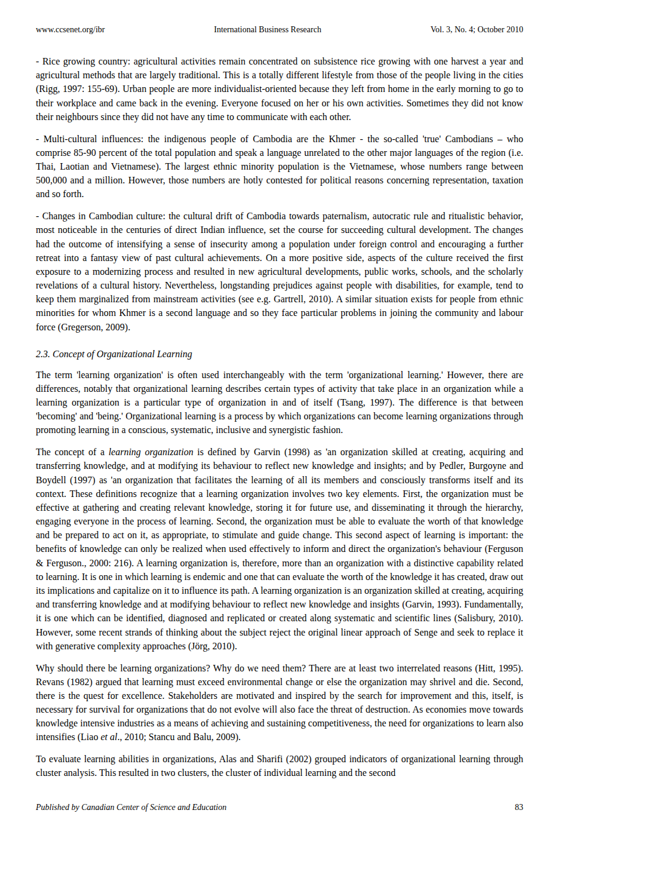www.ccsenet.org/ibr
International Business Research
Vol. 3, No. 4; October 2010
- Rice growing country: agricultural activities remain concentrated on subsistence rice growing with one harvest a year and agricultural methods that are largely traditional. This is a totally different lifestyle from those of the people living in the cities (Rigg, 1997: 155-69). Urban people are more individualist-oriented because they left from home in the early morning to go to their workplace and came back in the evening. Everyone focused on her or his own activities. Sometimes they did not know their neighbours since they did not have any time to communicate with each other.
- Multi-cultural influences: the indigenous people of Cambodia are the Khmer - the so-called 'true' Cambodians – who comprise 85-90 percent of the total population and speak a language unrelated to the other major languages of the region (i.e. Thai, Laotian and Vietnamese). The largest ethnic minority population is the Vietnamese, whose numbers range between 500,000 and a million. However, those numbers are hotly contested for political reasons concerning representation, taxation and so forth.
- Changes in Cambodian culture: the cultural drift of Cambodia towards paternalism, autocratic rule and ritualistic behavior, most noticeable in the centuries of direct Indian influence, set the course for succeeding cultural development. The changes had the outcome of intensifying a sense of insecurity among a population under foreign control and encouraging a further retreat into a fantasy view of past cultural achievements. On a more positive side, aspects of the culture received the first exposure to a modernizing process and resulted in new agricultural developments, public works, schools, and the scholarly revelations of a cultural history. Nevertheless, longstanding prejudices against people with disabilities, for example, tend to keep them marginalized from mainstream activities (see e.g. Gartrell, 2010). A similar situation exists for people from ethnic minorities for whom Khmer is a second language and so they face particular problems in joining the community and labour force (Gregerson, 2009).
2.3. Concept of Organizational Learning
The term 'learning organization' is often used interchangeably with the term 'organizational learning.' However, there are differences, notably that organizational learning describes certain types of activity that take place in an organization while a learning organization is a particular type of organization in and of itself (Tsang, 1997). The difference is that between 'becoming' and 'being.' Organizational learning is a process by which organizations can become learning organizations through promoting learning in a conscious, systematic, inclusive and synergistic fashion.
The concept of a learning organization is defined by Garvin (1998) as 'an organization skilled at creating, acquiring and transferring knowledge, and at modifying its behaviour to reflect new knowledge and insights; and by Pedler, Burgoyne and Boydell (1997) as 'an organization that facilitates the learning of all its members and consciously transforms itself and its context. These definitions recognize that a learning organization involves two key elements. First, the organization must be effective at gathering and creating relevant knowledge, storing it for future use, and disseminating it through the hierarchy, engaging everyone in the process of learning. Second, the organization must be able to evaluate the worth of that knowledge and be prepared to act on it, as appropriate, to stimulate and guide change. This second aspect of learning is important: the benefits of knowledge can only be realized when used effectively to inform and direct the organization's behaviour (Ferguson & Ferguson., 2000: 216). A learning organization is, therefore, more than an organization with a distinctive capability related to learning. It is one in which learning is endemic and one that can evaluate the worth of the knowledge it has created, draw out its implications and capitalize on it to influence its path. A learning organization is an organization skilled at creating, acquiring and transferring knowledge and at modifying behaviour to reflect new knowledge and insights (Garvin, 1993). Fundamentally, it is one which can be identified, diagnosed and replicated or created along systematic and scientific lines (Salisbury, 2010). However, some recent strands of thinking about the subject reject the original linear approach of Senge and seek to replace it with generative complexity approaches (Jörg, 2010).
Why should there be learning organizations? Why do we need them? There are at least two interrelated reasons (Hitt, 1995). Revans (1982) argued that learning must exceed environmental change or else the organization may shrivel and die. Second, there is the quest for excellence. Stakeholders are motivated and inspired by the search for improvement and this, itself, is necessary for survival for organizations that do not evolve will also face the threat of destruction. As economies move towards knowledge intensive industries as a means of achieving and sustaining competitiveness, the need for organizations to learn also intensifies (Liao et al., 2010; Stancu and Balu, 2009).
To evaluate learning abilities in organizations, Alas and Sharifi (2002) grouped indicators of organizational learning through cluster analysis. This resulted in two clusters, the cluster of individual learning and the second
Published by Canadian Center of Science and Education
83